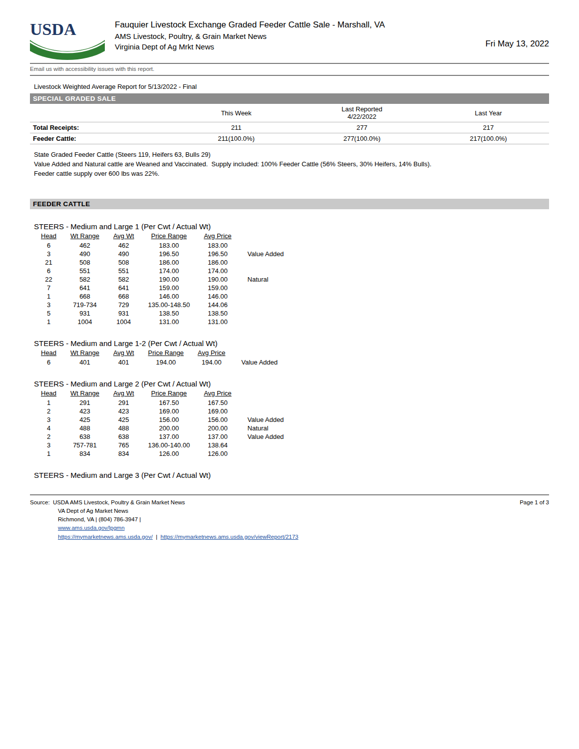USDA
Fauquier Livestock Exchange Graded Feeder Cattle Sale - Marshall, VA
AMS Livestock, Poultry, & Grain Market News
Virginia Dept of Ag Mrkt News
Fri May 13, 2022
Email us with accessibility issues with this report.
Livestock Weighted Average Report for 5/13/2022 - Final
SPECIAL GRADED SALE
| | This Week | Last Reported 4/22/2022 | Last Year |
| --- | --- | --- | --- |
| Total Receipts: | 211 | 277 | 217 |
| Feeder Cattle: | 211(100.0%) | 277(100.0%) | 217(100.0%) |
State Graded Feeder Cattle (Steers 119, Heifers 63, Bulls 29)
Value Added and Natural cattle are Weaned and Vaccinated. Supply included: 100% Feeder Cattle (56% Steers, 30% Heifers, 14% Bulls).
Feeder cattle supply over 600 lbs was 22%.
FEEDER CATTLE
STEERS - Medium and Large 1 (Per Cwt / Actual Wt)
| Head | Wt Range | Avg Wt | Price Range | Avg Price | |
| --- | --- | --- | --- | --- | --- |
| 6 | 462 | 462 | 183.00 | 183.00 | |
| 3 | 490 | 490 | 196.50 | 196.50 | Value Added |
| 21 | 508 | 508 | 186.00 | 186.00 | |
| 6 | 551 | 551 | 174.00 | 174.00 | |
| 22 | 582 | 582 | 190.00 | 190.00 | Natural |
| 7 | 641 | 641 | 159.00 | 159.00 | |
| 1 | 668 | 668 | 146.00 | 146.00 | |
| 3 | 719-734 | 729 | 135.00-148.50 | 144.06 | |
| 5 | 931 | 931 | 138.50 | 138.50 | |
| 1 | 1004 | 1004 | 131.00 | 131.00 | |
STEERS - Medium and Large 1-2 (Per Cwt / Actual Wt)
| Head | Wt Range | Avg Wt | Price Range | Avg Price | |
| --- | --- | --- | --- | --- | --- |
| 6 | 401 | 401 | 194.00 | 194.00 | Value Added |
STEERS - Medium and Large 2 (Per Cwt / Actual Wt)
| Head | Wt Range | Avg Wt | Price Range | Avg Price | |
| --- | --- | --- | --- | --- | --- |
| 1 | 291 | 291 | 167.50 | 167.50 | |
| 2 | 423 | 423 | 169.00 | 169.00 | |
| 3 | 425 | 425 | 156.00 | 156.00 | Value Added |
| 4 | 488 | 488 | 200.00 | 200.00 | Natural |
| 2 | 638 | 638 | 137.00 | 137.00 | Value Added |
| 3 | 757-781 | 765 | 136.00-140.00 | 138.64 | |
| 1 | 834 | 834 | 126.00 | 126.00 | |
STEERS - Medium and Large 3 (Per Cwt / Actual Wt)
Source: USDA AMS Livestock, Poultry & Grain Market News
VA Dept of Ag Market News
Richmond, VA | (804) 786-3947 |
www.ams.usda.gov/lpgmn
https://mymarketnews.ams.usda.gov/ | https://mymarketnews.ams.usda.gov/viewReport/2173
Page 1 of 3